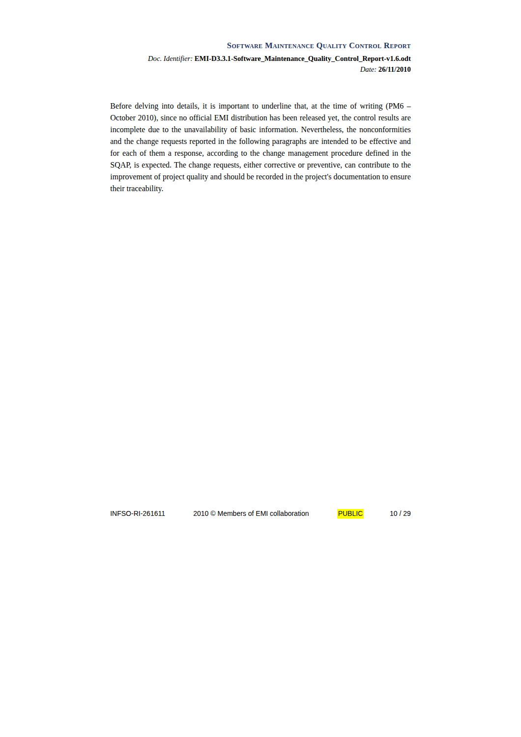Software Maintenance Quality Control Report
Doc. Identifier: EMI-D3.3.1-Software_Maintenance_Quality_Control_Report-v1.6.odt
Date: 26/11/2010
Before delving into details, it is important to underline that, at the time of writing (PM6 – October 2010), since no official EMI distribution has been released yet, the control results are incomplete due to the unavailability of basic information. Nevertheless, the nonconformities and the change requests reported in the following paragraphs are intended to be effective and for each of them a response, according to the change management procedure defined in the SQAP, is expected. The change requests, either corrective or preventive, can contribute to the improvement of project quality and should be recorded in the project's documentation to ensure their traceability.
INFSO-RI-261611 2010 © Members of EMI collaboration PUBLIC 10 / 29